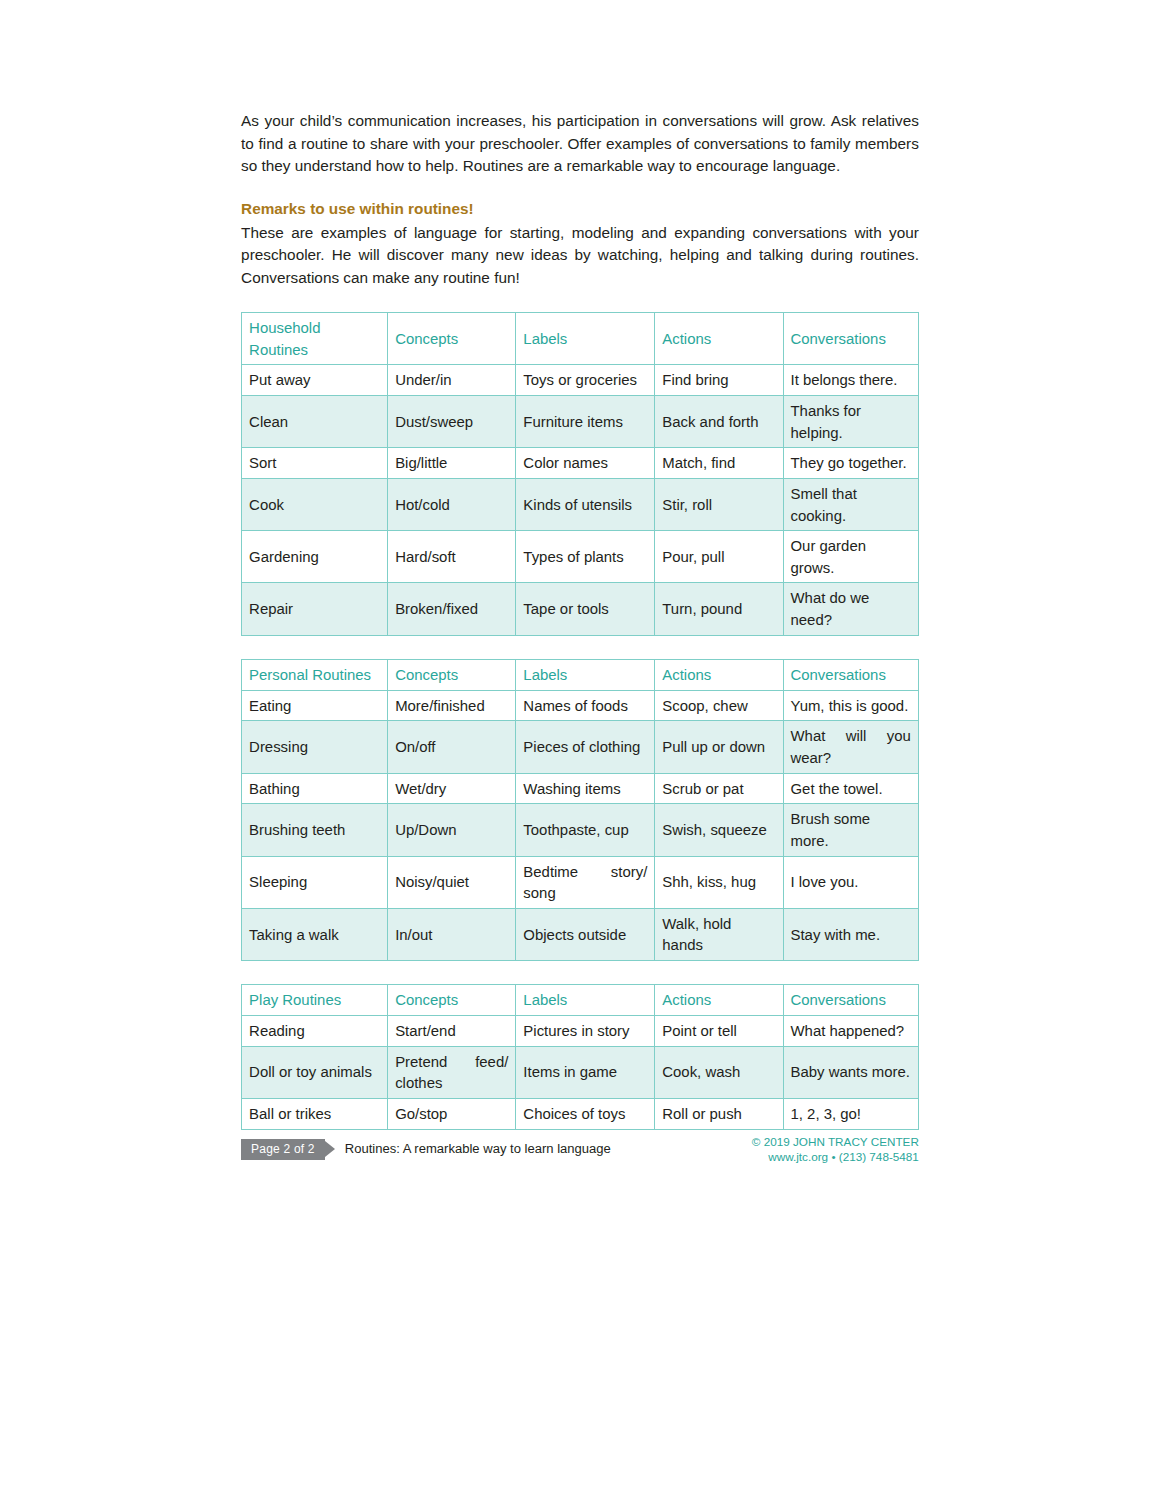As your child’s communication increases, his participation in conversations will grow. Ask relatives to find a routine to share with your preschooler. Offer examples of conversations to family members so they understand how to help. Routines are a remarkable way to encourage language.
Remarks to use within routines!
These are examples of language for starting, modeling and expanding conversations with your preschooler. He will discover many new ideas by watching, helping and talking during routines. Conversations can make any routine fun!
| Household Routines | Concepts | Labels | Actions | Conversations |
| --- | --- | --- | --- | --- |
| Put away | Under/in | Toys or groceries | Find bring | It belongs there. |
| Clean | Dust/sweep | Furniture items | Back and forth | Thanks for helping. |
| Sort | Big/little | Color names | Match, find | They go together. |
| Cook | Hot/cold | Kinds of utensils | Stir, roll | Smell that cooking. |
| Gardening | Hard/soft | Types of plants | Pour, pull | Our garden grows. |
| Repair | Broken/fixed | Tape or tools | Turn, pound | What do we need? |
| Personal Routines | Concepts | Labels | Actions | Conversations |
| --- | --- | --- | --- | --- |
| Eating | More/finished | Names of foods | Scoop, chew | Yum, this is good. |
| Dressing | On/off | Pieces of clothing | Pull up or down | What will you wear? |
| Bathing | Wet/dry | Washing items | Scrub or pat | Get the towel. |
| Brushing teeth | Up/Down | Toothpaste, cup | Swish, squeeze | Brush some more. |
| Sleeping | Noisy/quiet | Bedtime story/ song | Shh, kiss, hug | I love you. |
| Taking a walk | In/out | Objects outside | Walk, hold hands | Stay with me. |
| Play Routines | Concepts | Labels | Actions | Conversations |
| --- | --- | --- | --- | --- |
| Reading | Start/end | Pictures in story | Point or tell | What happened? |
| Doll or toy animals | Pretend feed/ clothes | Items in game | Cook, wash | Baby wants more. |
| Ball or trikes | Go/stop | Choices of toys | Roll or push | 1, 2, 3, go! |
Page 2 of 2 Routines: A remarkable way to learn language
© 2019 JOHN TRACY CENTER
www.jtc.org • (213) 748-5481